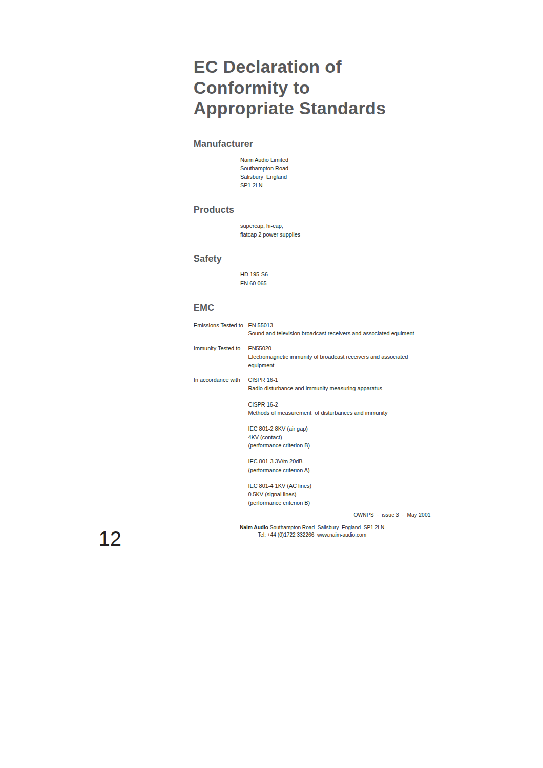EC Declaration of Conformity to
Appropriate Standards
Manufacturer
Naim Audio Limited
Southampton Road
Salisbury England
SP1 2LN
Products
supercap, hi-cap,
flatcap 2 power supplies
Safety
HD 195-S6
EN 60 065
EMC
| Emissions Tested to | EN 55013 Sound and television broadcast receivers and associated equiment |
| Immunity Tested to | EN55020 Electromagnetic immunity of broadcast receivers and associated equipment |
| In accordance with | CISPR 16-1 Radio disturbance and immunity measuring apparatus CISPR 16-2 Methods of measurement of disturbances and immunity IEC 801-2 8KV (air gap) 4KV (contact) (performance criterion B) IEC 801-3 3V/m 20dB (performance criterion A) IEC 801-4 1KV (AC lines) 0.5KV (signal lines) (performance criterion B) |
OWNPS · issue 3 · May 2001
Naim Audio Southampton Road Salisbury England SP1 2LN
Tel: +44 (0)1722 332266 www.naim-audio.com
12